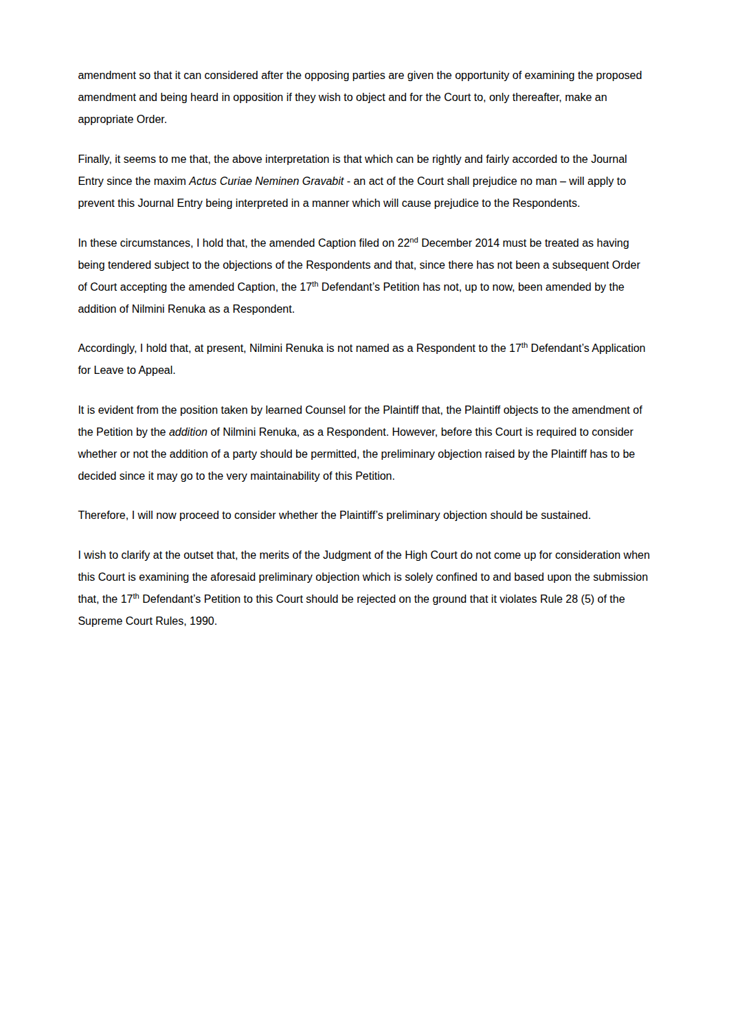amendment so that it can considered after the opposing parties are given the opportunity of examining the proposed amendment and being heard in opposition if they wish to object and for the Court to, only thereafter, make an appropriate Order.
Finally, it seems to me that, the above interpretation is that which can be rightly and fairly accorded to the Journal Entry since the maxim Actus Curiae Neminen Gravabit - an act of the Court shall prejudice no man – will apply to prevent this Journal Entry being interpreted in a manner which will cause prejudice to the Respondents.
In these circumstances, I hold that, the amended Caption filed on 22nd December 2014 must be treated as having being tendered subject to the objections of the Respondents and that, since there has not been a subsequent Order of Court accepting the amended Caption, the 17th Defendant’s Petition has not, up to now, been amended by the addition of Nilmini Renuka as a Respondent.
Accordingly, I hold that, at present, Nilmini Renuka is not named as a Respondent to the 17th Defendant’s Application for Leave to Appeal.
It is evident from the position taken by learned Counsel for the Plaintiff that, the Plaintiff objects to the amendment of the Petition by the addition of Nilmini Renuka, as a Respondent. However, before this Court is required to consider whether or not the addition of a party should be permitted, the preliminary objection raised by the Plaintiff has to be decided since it may go to the very maintainability of this Petition.
Therefore, I will now proceed to consider whether the Plaintiff’s preliminary objection should be sustained.
I wish to clarify at the outset that, the merits of the Judgment of the High Court do not come up for consideration when this Court is examining the aforesaid preliminary objection which is solely confined to and based upon the submission that, the 17th Defendant’s Petition to this Court should be rejected on the ground that it violates Rule 28 (5) of the Supreme Court Rules, 1990.